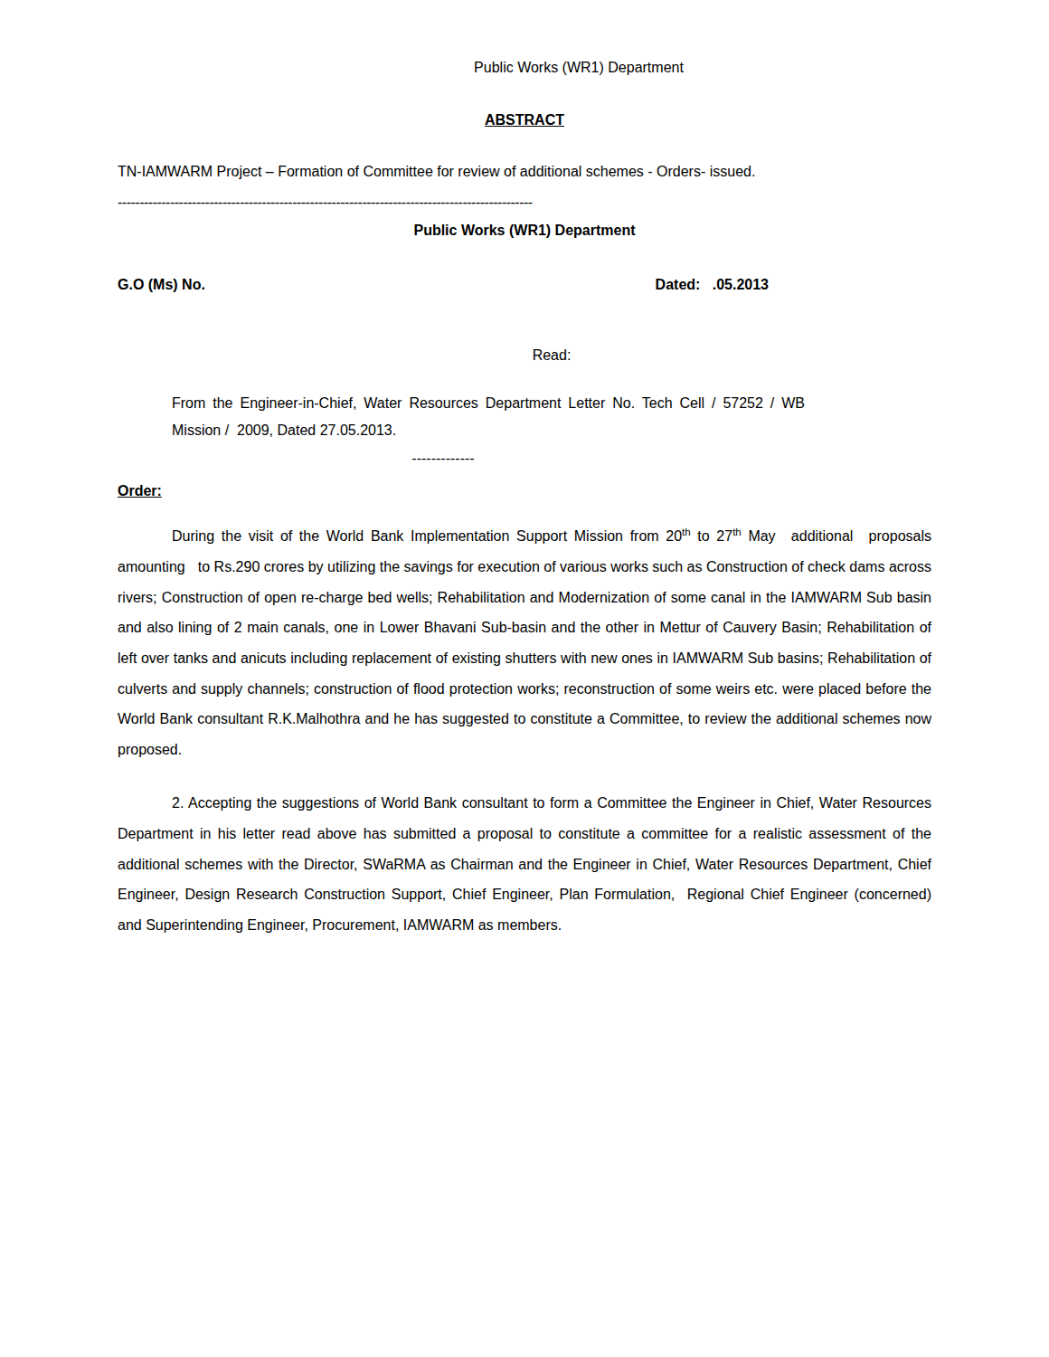Public Works (WR1) Department
ABSTRACT
TN-IAMWARM Project – Formation of Committee for review of additional schemes - Orders- issued.
-----------------------------------------------------------------------------------------------
Public Works (WR1) Department
G.O (Ms) No. Dated: .05.2013
Read:
From the Engineer-in-Chief, Water Resources Department Letter No. Tech Cell / 57252 / WB Mission / 2009, Dated 27.05.2013.
-------------
Order:
During the visit of the World Bank Implementation Support Mission from 20th to 27th May additional proposals amounting to Rs.290 crores by utilizing the savings for execution of various works such as Construction of check dams across rivers; Construction of open re-charge bed wells; Rehabilitation and Modernization of some canal in the IAMWARM Sub basin and also lining of 2 main canals, one in Lower Bhavani Sub-basin and the other in Mettur of Cauvery Basin; Rehabilitation of left over tanks and anicuts including replacement of existing shutters with new ones in IAMWARM Sub basins; Rehabilitation of culverts and supply channels; construction of flood protection works; reconstruction of some weirs etc. were placed before the World Bank consultant R.K.Malhothra and he has suggested to constitute a Committee, to review the additional schemes now proposed.
2. Accepting the suggestions of World Bank consultant to form a Committee the Engineer in Chief, Water Resources Department in his letter read above has submitted a proposal to constitute a committee for a realistic assessment of the additional schemes with the Director, SWaRMA as Chairman and the Engineer in Chief, Water Resources Department, Chief Engineer, Design Research Construction Support, Chief Engineer, Plan Formulation, Regional Chief Engineer (concerned) and Superintending Engineer, Procurement, IAMWARM as members.